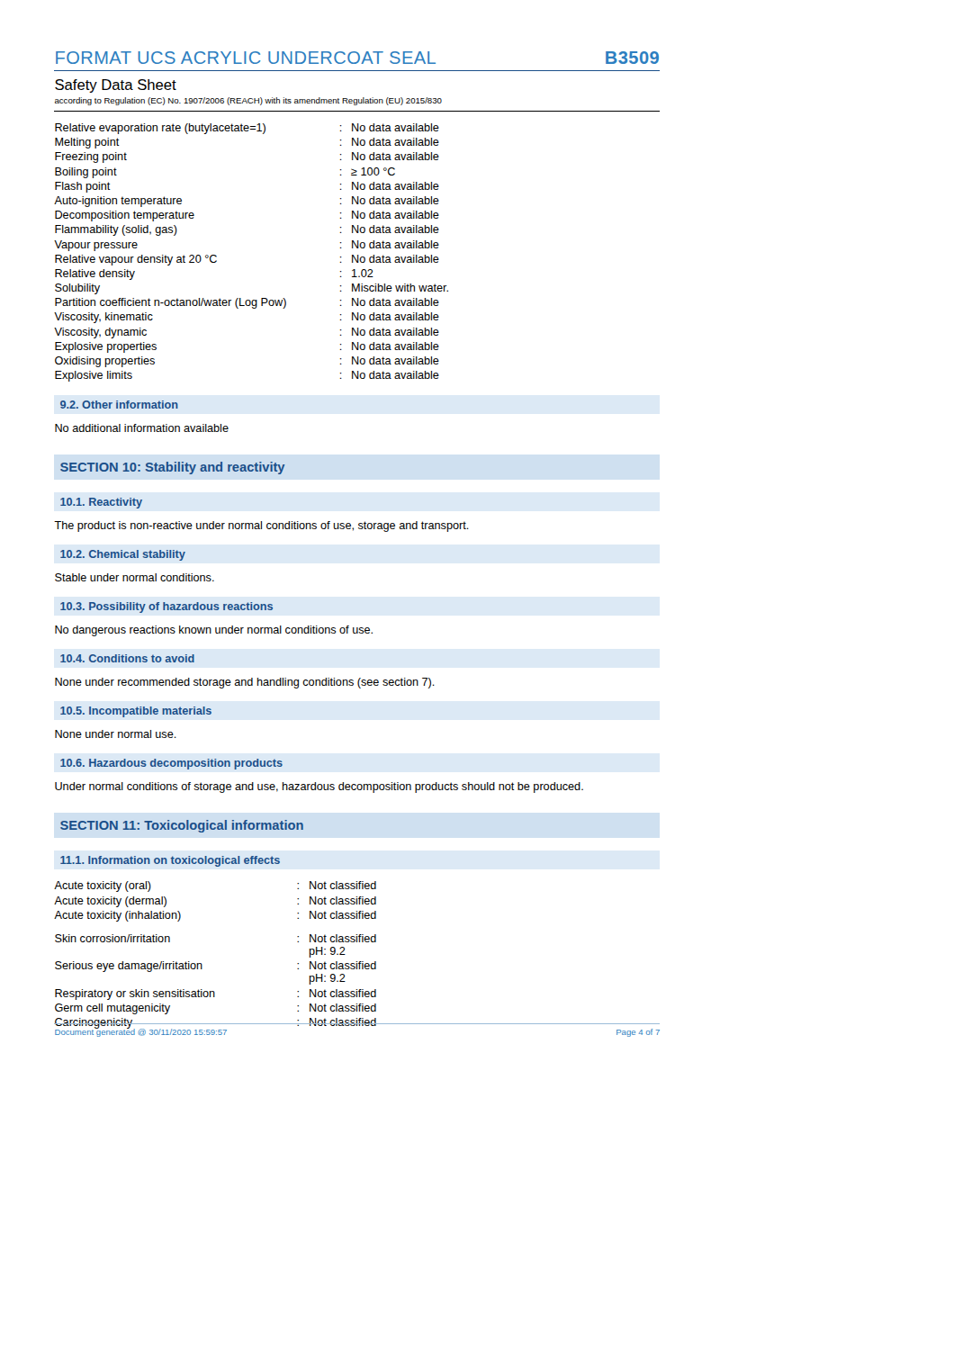FORMAT UCS ACRYLIC UNDERCOAT SEAL
B3509
Safety Data Sheet
according to Regulation (EC) No. 1907/2006 (REACH) with its amendment Regulation (EU) 2015/830
| Relative evaporation rate (butylacetate=1) | : | No data available |
| Melting point | : | No data available |
| Freezing point | : | No data available |
| Boiling point | : | ≥ 100 °C |
| Flash point | : | No data available |
| Auto-ignition temperature | : | No data available |
| Decomposition temperature | : | No data available |
| Flammability (solid, gas) | : | No data available |
| Vapour pressure | : | No data available |
| Relative vapour density at 20 °C | : | No data available |
| Relative density | : | 1.02 |
| Solubility | : | Miscible with water. |
| Partition coefficient n-octanol/water (Log Pow) | : | No data available |
| Viscosity, kinematic | : | No data available |
| Viscosity, dynamic | : | No data available |
| Explosive properties | : | No data available |
| Oxidising properties | : | No data available |
| Explosive limits | : | No data available |
9.2. Other information
No additional information available
SECTION 10: Stability and reactivity
10.1. Reactivity
The product is non-reactive under normal conditions of use, storage and transport.
10.2. Chemical stability
Stable under normal conditions.
10.3. Possibility of hazardous reactions
No dangerous reactions known under normal conditions of use.
10.4. Conditions to avoid
None under recommended storage and handling conditions (see section 7).
10.5. Incompatible materials
None under normal use.
10.6. Hazardous decomposition products
Under normal conditions of storage and use, hazardous decomposition products should not be produced.
SECTION 11: Toxicological information
11.1. Information on toxicological effects
| Acute toxicity (oral) | : | Not classified |
| Acute toxicity (dermal) | : | Not classified |
| Acute toxicity (inhalation) | : | Not classified |
| Skin corrosion/irritation | : | Not classified pH: 9.2 |
| Serious eye damage/irritation | : | Not classified pH: 9.2 |
| Respiratory or skin sensitisation | : | Not classified |
| Germ cell mutagenicity | : | Not classified |
| Carcinogenicity | : | Not classified |
Document generated @ 30/11/2020 15:59:57
Page 4 of 7